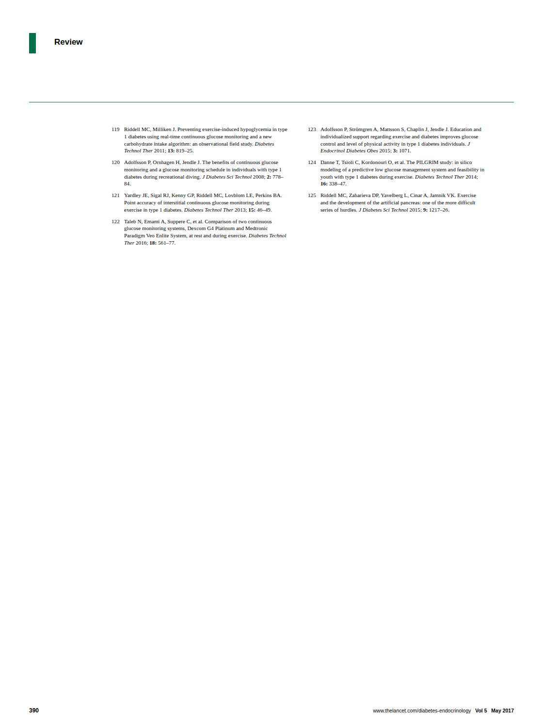Review
119 Riddell MC, Milliken J. Preventing exercise-induced hypoglycemia in type 1 diabetes using real-time continuous glucose monitoring and a new carbohydrate intake algorithm: an observational field study. Diabetes Technol Ther 2011; 13: 819–25.
120 Adolfsson P, Ornhagen H, Jendle J. The benefits of continuous glucose monitoring and a glucose monitoring schedule in individuals with type 1 diabetes during recreational diving. J Diabetes Sci Technol 2008; 2: 778–84.
121 Yardley JE, Sigal RJ, Kenny GP, Riddell MC, Lovblom LE, Perkins BA. Point accuracy of interstitial continuous glucose monitoring during exercise in type 1 diabetes. Diabetes Technol Ther 2013; 15: 46–49.
122 Taleb N, Emami A, Suppere C, et al. Comparison of two continuous glucose monitoring systems, Dexcom G4 Platinum and Medtronic Paradigm Veo Enlite System, at rest and during exercise. Diabetes Technol Ther 2016; 18: 561–77.
123 Adolfsson P, Strömgren A, Mattsson S, Chaplin J, Jendle J. Education and individualized support regarding exercise and diabetes improves glucose control and level of physical activity in type 1 diabetes individuals. J Endocrinol Diabetes Obes 2015; 3: 1071.
124 Danne T, Tsioli C, Kordonouri O, et al. The PILGRIM study: in silico modeling of a predictive low glucose management system and feasibility in youth with type 1 diabetes during exercise. Diabetes Technol Ther 2014; 16: 338–47.
125 Riddell MC, Zaharieva DP, Yavelberg L, Cinar A, Jamnik VK. Exercise and the development of the artificial pancreas: one of the more difficult series of hurdles. J Diabetes Sci Technol 2015; 9: 1217–26.
390
www.thelancet.com/diabetes-endocrinology Vol 5 May 2017